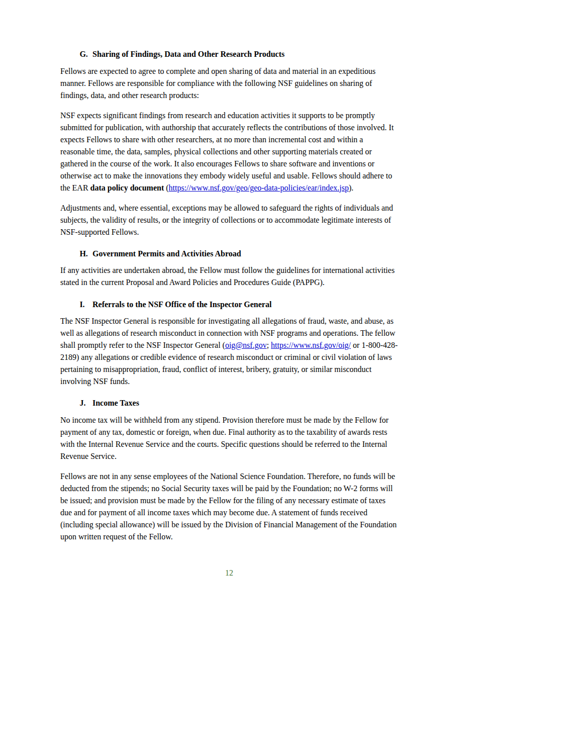G. Sharing of Findings, Data and Other Research Products
Fellows are expected to agree to complete and open sharing of data and material in an expeditious manner. Fellows are responsible for compliance with the following NSF guidelines on sharing of findings, data, and other research products:
NSF expects significant findings from research and education activities it supports to be promptly submitted for publication, with authorship that accurately reflects the contributions of those involved. It expects Fellows to share with other researchers, at no more than incremental cost and within a reasonable time, the data, samples, physical collections and other supporting materials created or gathered in the course of the work. It also encourages Fellows to share software and inventions or otherwise act to make the innovations they embody widely useful and usable. Fellows should adhere to the EAR data policy document (https://www.nsf.gov/geo/geo-data-policies/ear/index.jsp).
Adjustments and, where essential, exceptions may be allowed to safeguard the rights of individuals and subjects, the validity of results, or the integrity of collections or to accommodate legitimate interests of NSF-supported Fellows.
H. Government Permits and Activities Abroad
If any activities are undertaken abroad, the Fellow must follow the guidelines for international activities stated in the current Proposal and Award Policies and Procedures Guide (PAPPG).
I. Referrals to the NSF Office of the Inspector General
The NSF Inspector General is responsible for investigating all allegations of fraud, waste, and abuse, as well as allegations of research misconduct in connection with NSF programs and operations. The fellow shall promptly refer to the NSF Inspector General (oig@nsf.gov; https://www.nsf.gov/oig/ or 1-800-428-2189) any allegations or credible evidence of research misconduct or criminal or civil violation of laws pertaining to misappropriation, fraud, conflict of interest, bribery, gratuity, or similar misconduct involving NSF funds.
J. Income Taxes
No income tax will be withheld from any stipend. Provision therefore must be made by the Fellow for payment of any tax, domestic or foreign, when due. Final authority as to the taxability of awards rests with the Internal Revenue Service and the courts. Specific questions should be referred to the Internal Revenue Service.
Fellows are not in any sense employees of the National Science Foundation. Therefore, no funds will be deducted from the stipends; no Social Security taxes will be paid by the Foundation; no W-2 forms will be issued; and provision must be made by the Fellow for the filing of any necessary estimate of taxes due and for payment of all income taxes which may become due. A statement of funds received (including special allowance) will be issued by the Division of Financial Management of the Foundation upon written request of the Fellow.
12